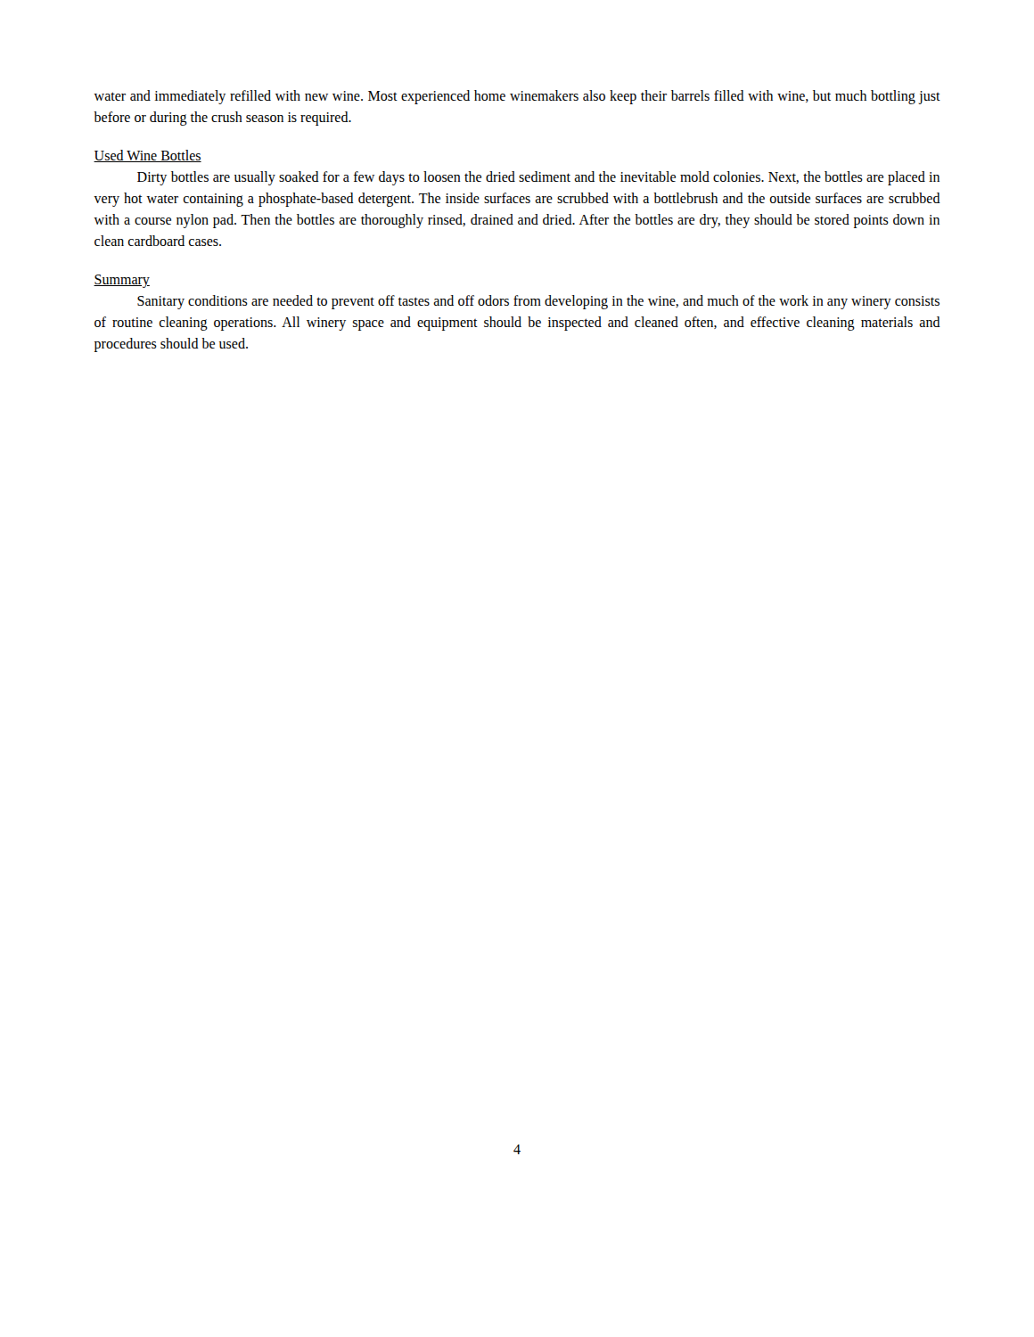water and immediately refilled with new wine. Most experienced home winemakers also keep their barrels filled with wine, but much bottling just before or during the crush season is required.
Used Wine Bottles
Dirty bottles are usually soaked for a few days to loosen the dried sediment and the inevitable mold colonies. Next, the bottles are placed in very hot water containing a phosphate-based detergent. The inside surfaces are scrubbed with a bottlebrush and the outside surfaces are scrubbed with a course nylon pad. Then the bottles are thoroughly rinsed, drained and dried. After the bottles are dry, they should be stored points down in clean cardboard cases.
Summary
Sanitary conditions are needed to prevent off tastes and off odors from developing in the wine, and much of the work in any winery consists of routine cleaning operations. All winery space and equipment should be inspected and cleaned often, and effective cleaning materials and procedures should be used.
4